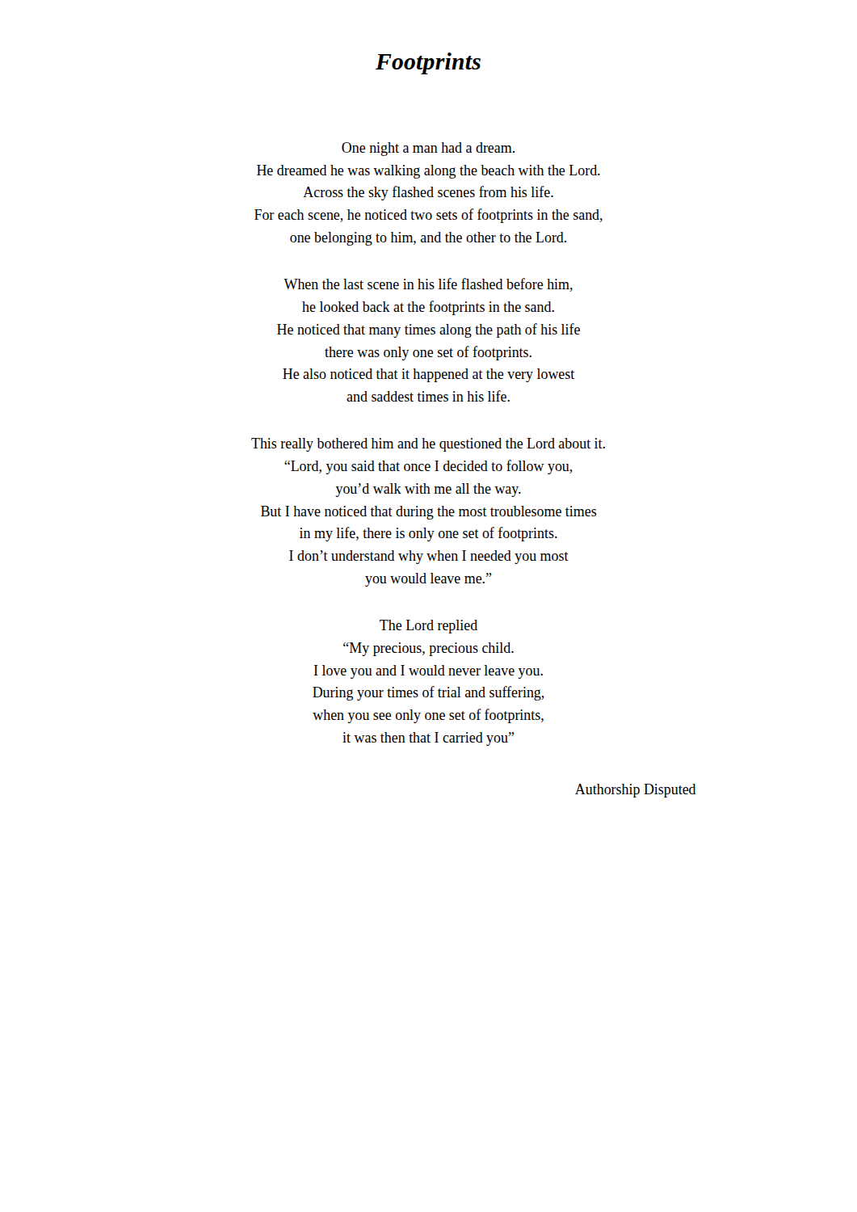Footprints
One night a man had a dream.
He dreamed he was walking along the beach with the Lord.
Across the sky flashed scenes from his life.
For each scene, he noticed two sets of footprints in the sand,
one belonging to him, and the other to the Lord.
When the last scene in his life flashed before him,
he looked back at the footprints in the sand.
He noticed that many times along the path of his life
there was only one set of footprints.
He also noticed that it happened at the very lowest
and saddest times in his life.
This really bothered him and he questioned the Lord about it.
“Lord, you said that once I decided to follow you,
you’d walk with me all the way.
But I have noticed that during the most troublesome times
in my life, there is only one set of footprints.
I don’t understand why when I needed you most
you would leave me.”
The Lord replied
“My precious, precious child.
I love you and I would never leave you.
During your times of trial and suffering,
when you see only one set of footprints,
it was then that I carried you”
Authorship Disputed